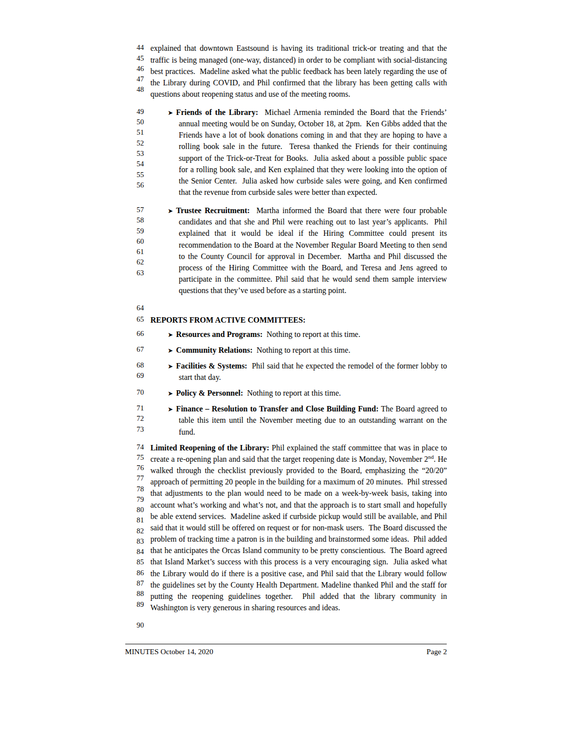44 45 46 47 48
explained that downtown Eastsound is having its traditional trick‑or treating and that the traffic is being managed (one‑way, distanced) in order to be compliant with social‑distancing best practices. Madeline asked what the public feedback has been lately regarding the use of the Library during COVID, and Phil confirmed that the library has been getting calls with questions about reopening status and use of the meeting rooms.
49 50 51 52 53 54 55 56
➤Friends of the Library: Michael Armenia reminded the Board that the Friends’ annual meeting would be on Sunday, October 18, at 2pm. Ken Gibbs added that the Friends have a lot of book donations coming in and that they are hoping to have a rolling book sale in the future. Teresa thanked the Friends for their continuing support of the Trick‑or‑Treat for Books. Julia asked about a possible public space for a rolling book sale, and Ken explained that they were looking into the option of the Senior Center. Julia asked how curbside sales were going, and Ken confirmed that the revenue from curbside sales were better than expected.
57 58 59 60 61 62 63
➤Trustee Recruitment: Martha informed the Board that there were four probable candidates and that she and Phil were reaching out to last year’s applicants. Phil explained that it would be ideal if the Hiring Committee could present its recommendation to the Board at the November Regular Board Meeting to then send to the County Council for approval in December. Martha and Phil discussed the process of the Hiring Committee with the Board, and Teresa and Jens agreed to participate in the committee. Phil said that he would send them sample interview questions that they’ve used before as a starting point.
64
65
REPORTS FROM ACTIVE COMMITTEES:
66
➤Resources and Programs: Nothing to report at this time.
67
➤Community Relations: Nothing to report at this time.
68 69
➤Facilities & Systems: Phil said that he expected the remodel of the former lobby to start that day.
70
➤Policy & Personnel: Nothing to report at this time.
71 72 73
➤Finance – Resolution to Transfer and Close Building Fund: The Board agreed to table this item until the November meeting due to an outstanding warrant on the fund.
74 75 76 77 78 79 80 81 82 83 84 85 86 87 88 89
Limited Reopening of the Library: Phil explained the staff committee that was in place to create a re‑opening plan and said that the target reopening date is Monday, November 2nd. He walked through the checklist previously provided to the Board, emphasizing the “20/20” approach of permitting 20 people in the building for a maximum of 20 minutes. Phil stressed that adjustments to the plan would need to be made on a week‑by‑week basis, taking into account what’s working and what’s not, and that the approach is to start small and hopefully be able extend services. Madeline asked if curbside pickup would still be available, and Phil said that it would still be offered on request or for non‑mask users. The Board discussed the problem of tracking time a patron is in the building and brainstormed some ideas. Phil added that he anticipates the Orcas Island community to be pretty conscientious. The Board agreed that Island Market’s success with this process is a very encouraging sign. Julia asked what the Library would do if there is a positive case, and Phil said that the Library would follow the guidelines set by the County Health Department. Madeline thanked Phil and the staff for putting the reopening guidelines together. Phil added that the library community in Washington is very generous in sharing resources and ideas.
90
MINUTES October 14, 2020 Page 2